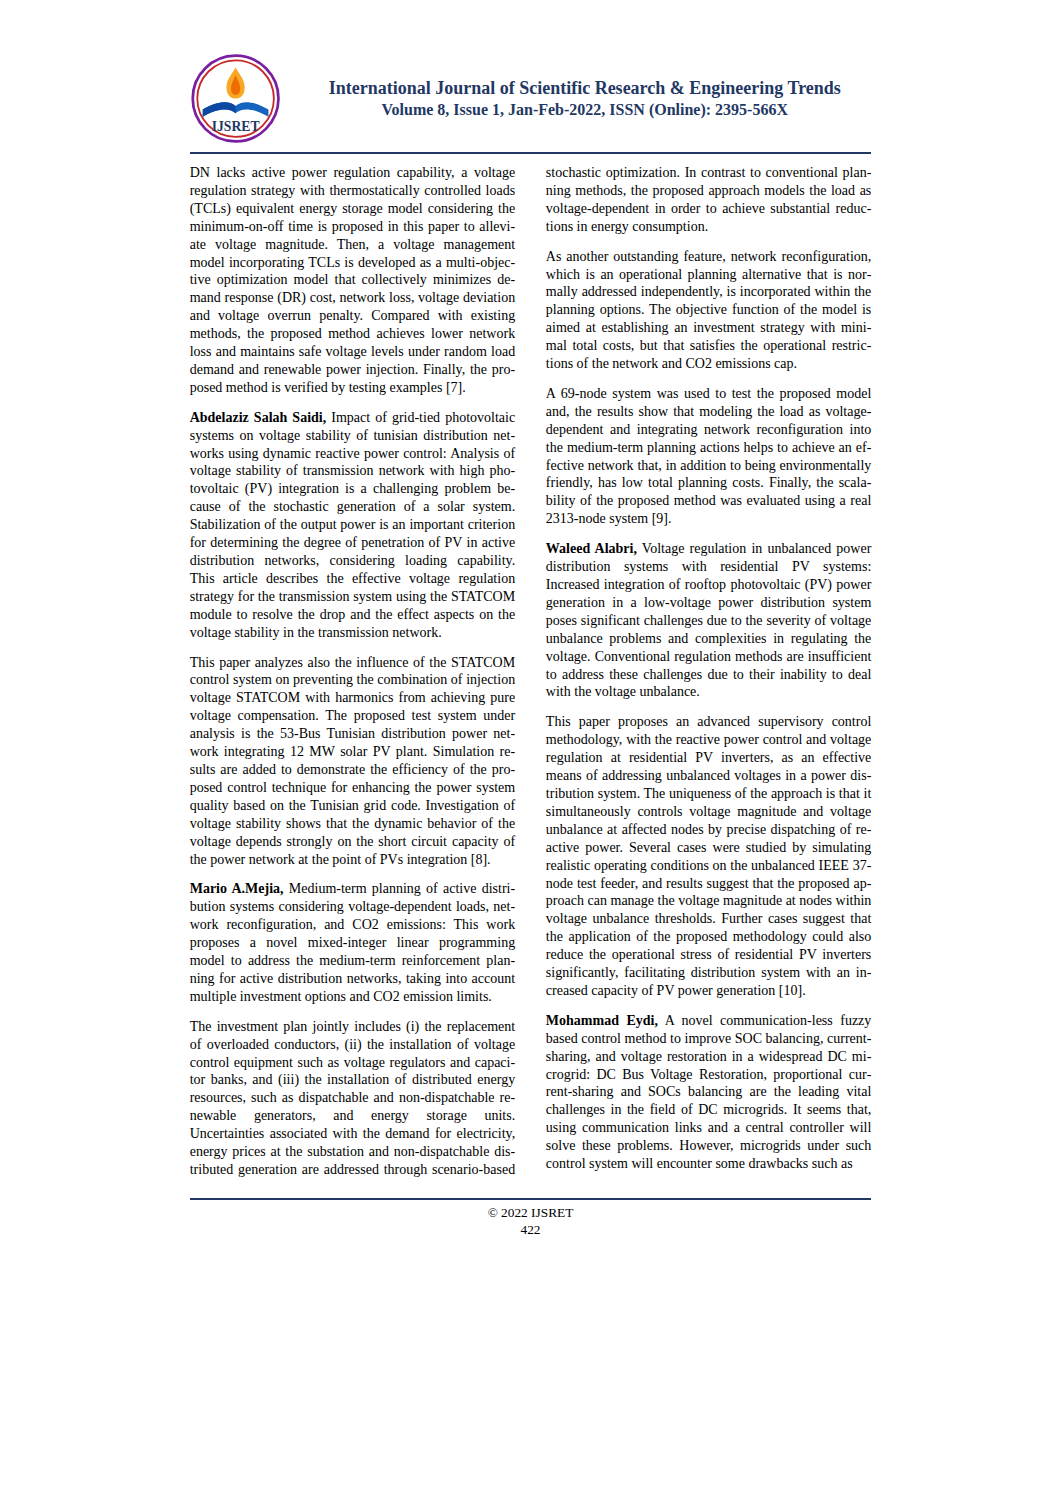IJSRET
International Journal of Scientific Research & Engineering Trends
Volume 8, Issue 1, Jan-Feb-2022, ISSN (Online): 2395-566X
DN lacks active power regulation capability, a voltage regulation strategy with thermostatically controlled loads (TCLs) equivalent energy storage model considering the minimum-on-off time is proposed in this paper to alleviate voltage magnitude. Then, a voltage management model incorporating TCLs is developed as a multi-objective optimization model that collectively minimizes demand response (DR) cost, network loss, voltage deviation and voltage overrun penalty. Compared with existing methods, the proposed method achieves lower network loss and maintains safe voltage levels under random load demand and renewable power injection. Finally, the proposed method is verified by testing examples [7].
Abdelaziz Salah Saidi, Impact of grid-tied photovoltaic systems on voltage stability of tunisian distribution networks using dynamic reactive power control: Analysis of voltage stability of transmission network with high photovoltaic (PV) integration is a challenging problem because of the stochastic generation of a solar system. Stabilization of the output power is an important criterion for determining the degree of penetration of PV in active distribution networks, considering loading capability. This article describes the effective voltage regulation strategy for the transmission system using the STATCOM module to resolve the drop and the effect aspects on the voltage stability in the transmission network.
This paper analyzes also the influence of the STATCOM control system on preventing the combination of injection voltage STATCOM with harmonics from achieving pure voltage compensation. The proposed test system under analysis is the 53-Bus Tunisian distribution power network integrating 12 MW solar PV plant. Simulation results are added to demonstrate the efficiency of the proposed control technique for enhancing the power system quality based on the Tunisian grid code. Investigation of voltage stability shows that the dynamic behavior of the voltage depends strongly on the short circuit capacity of the power network at the point of PVs integration [8].
Mario A.Mejia, Medium-term planning of active distribution systems considering voltage-dependent loads, network reconfiguration, and CO2 emissions: This work proposes a novel mixed-integer linear programming model to address the medium-term reinforcement planning for active distribution networks, taking into account multiple investment options and CO2 emission limits.
The investment plan jointly includes (i) the replacement of overloaded conductors, (ii) the installation of voltage control equipment such as voltage regulators and capacitor banks, and (iii) the installation of distributed energy resources, such as dispatchable and non-dispatchable renewable generators, and energy storage units. Uncertainties associated with the demand for electricity, energy prices at the substation and non-dispatchable distributed generation are addressed through scenario-based stochastic optimization. In contrast to conventional planning methods, the proposed approach models the load as voltage-dependent in order to achieve substantial reductions in energy consumption.
As another outstanding feature, network reconfiguration, which is an operational planning alternative that is normally addressed independently, is incorporated within the planning options. The objective function of the model is aimed at establishing an investment strategy with minimal total costs, but that satisfies the operational restrictions of the network and CO2 emissions cap.
A 69-node system was used to test the proposed model and, the results show that modeling the load as voltage-dependent and integrating network reconfiguration into the medium-term planning actions helps to achieve an effective network that, in addition to being environmentally friendly, has low total planning costs. Finally, the scalability of the proposed method was evaluated using a real 2313-node system [9].
Waleed Alabri, Voltage regulation in unbalanced power distribution systems with residential PV systems: Increased integration of rooftop photovoltaic (PV) power generation in a low-voltage power distribution system poses significant challenges due to the severity of voltage unbalance problems and complexities in regulating the voltage. Conventional regulation methods are insufficient to address these challenges due to their inability to deal with the voltage unbalance.
This paper proposes an advanced supervisory control methodology, with the reactive power control and voltage regulation at residential PV inverters, as an effective means of addressing unbalanced voltages in a power distribution system. The uniqueness of the approach is that it simultaneously controls voltage magnitude and voltage unbalance at affected nodes by precise dispatching of reactive power. Several cases were studied by simulating realistic operating conditions on the unbalanced IEEE 37-node test feeder, and results suggest that the proposed approach can manage the voltage magnitude at nodes within voltage unbalance thresholds. Further cases suggest that the application of the proposed methodology could also reduce the operational stress of residential PV inverters significantly, facilitating distribution system with an increased capacity of PV power generation [10].
Mohammad Eydi, A novel communication-less fuzzy based control method to improve SOC balancing, current-sharing, and voltage restoration in a widespread DC microgrid: DC Bus Voltage Restoration, proportional current-sharing and SOCs balancing are the leading vital challenges in the field of DC microgrids. It seems that, using communication links and a central controller will solve these problems. However, microgrids under such control system will encounter some drawbacks such as
© 2022 IJSRET
422